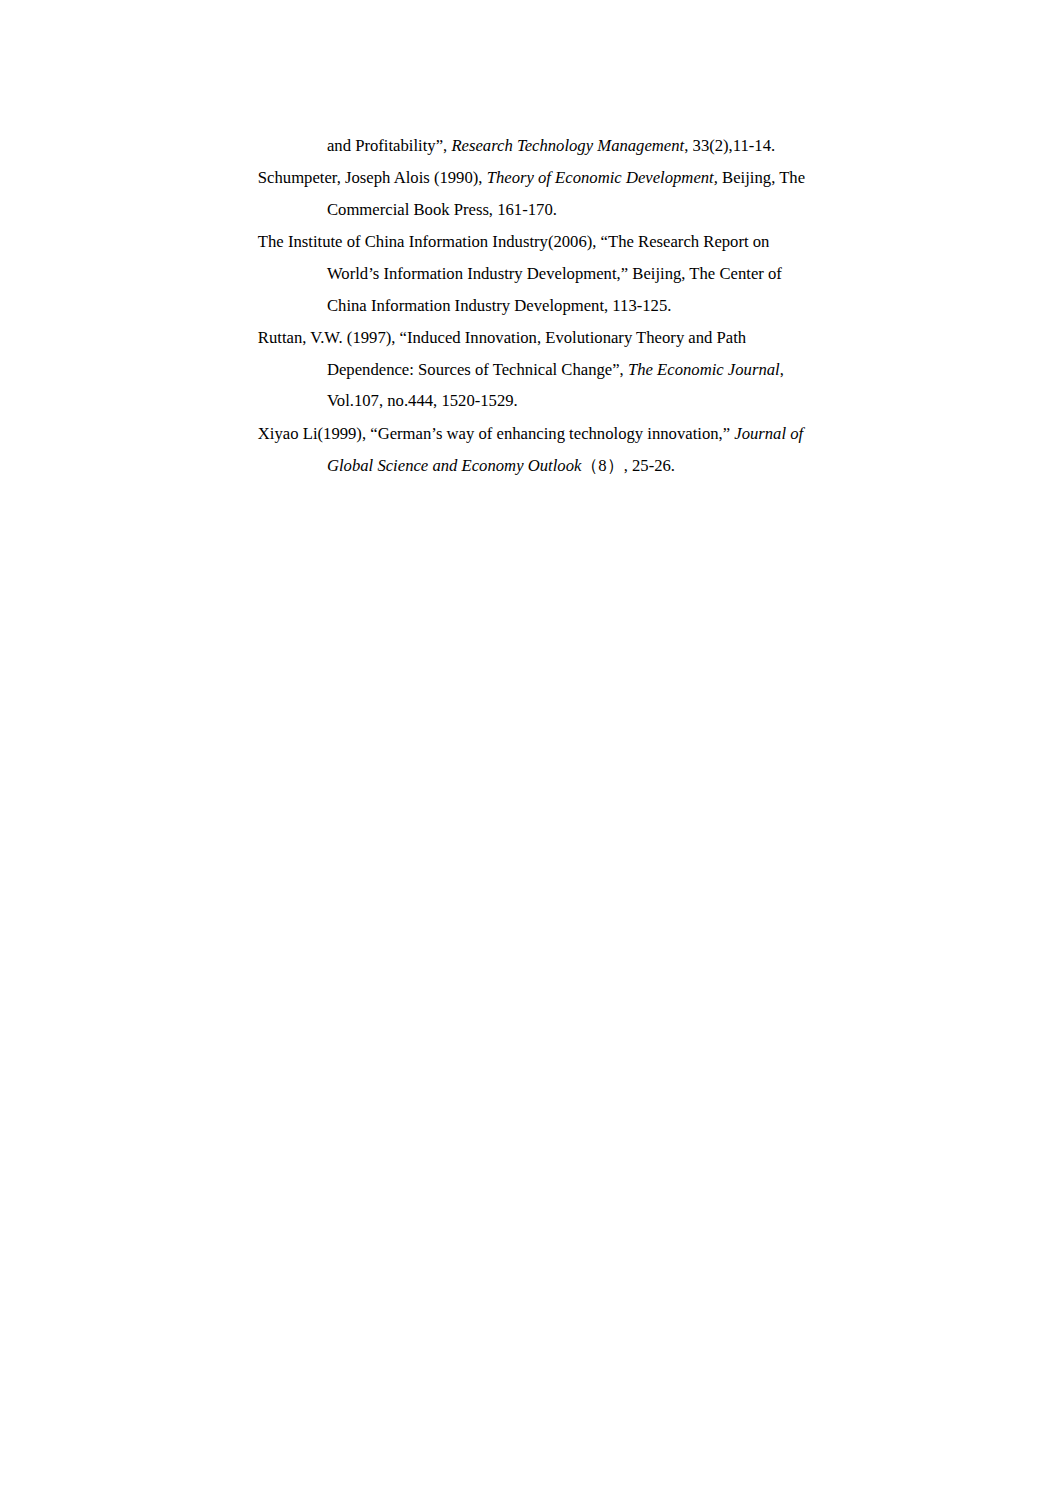and Profitability”, Research Technology Management, 33(2),11-14.
Schumpeter, Joseph Alois (1990), Theory of Economic Development, Beijing, The Commercial Book Press, 161-170.
The Institute of China Information Industry(2006), “The Research Report on World’s Information Industry Development,” Beijing, The Center of China Information Industry Development, 113-125.
Ruttan, V.W. (1997), “Induced Innovation, Evolutionary Theory and Path Dependence: Sources of Technical Change”, The Economic Journal, Vol.107, no.444, 1520-1529.
Xiyao Li(1999), “German’s way of enhancing technology innovation,” Journal of Global Science and Economy Outlook（8）, 25-26.